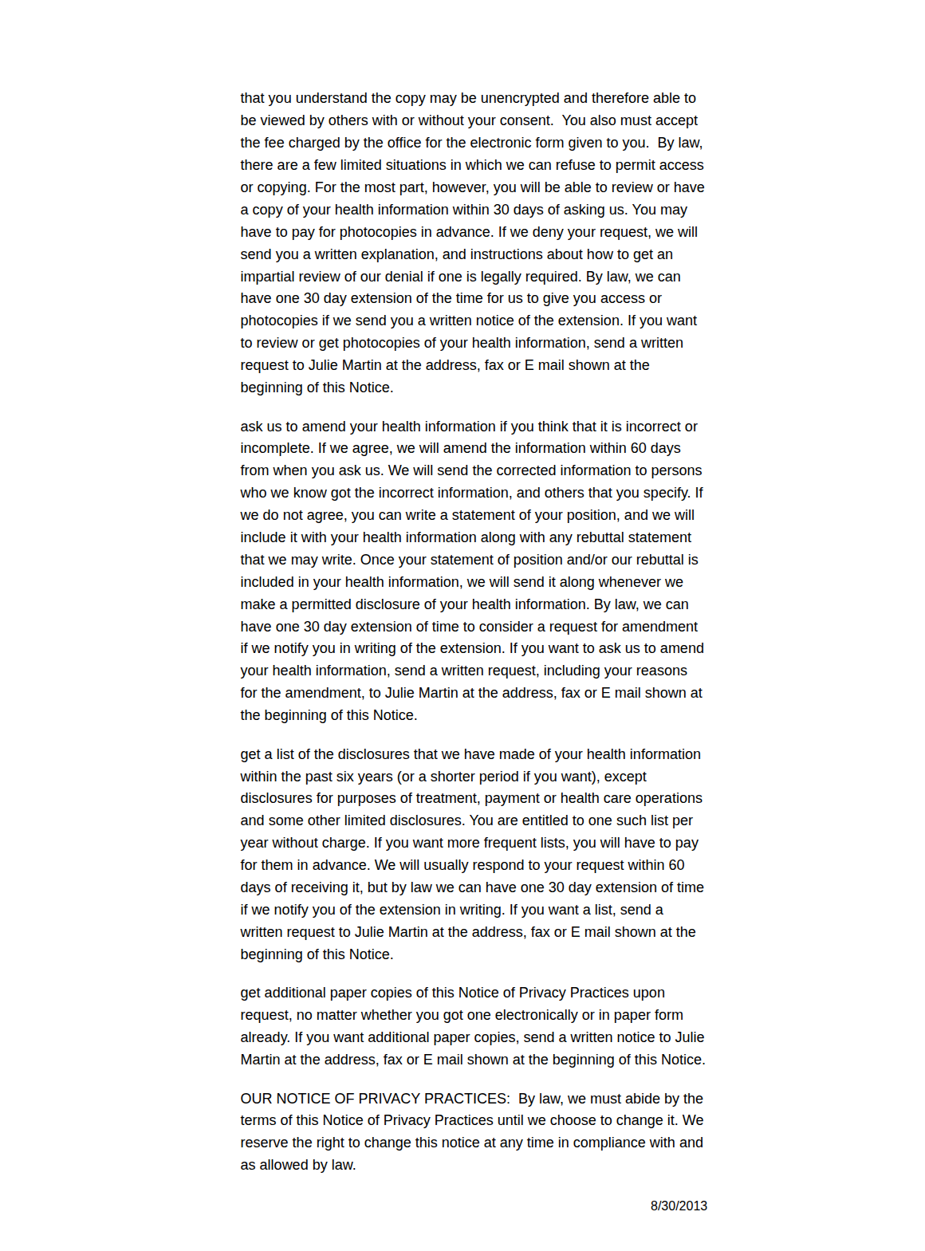that you understand the copy may be unencrypted and therefore able to be viewed by others with or without your consent. You also must accept the fee charged by the office for the electronic form given to you. By law, there are a few limited situations in which we can refuse to permit access or copying. For the most part, however, you will be able to review or have a copy of your health information within 30 days of asking us. You may have to pay for photocopies in advance. If we deny your request, we will send you a written explanation, and instructions about how to get an impartial review of our denial if one is legally required. By law, we can have one 30 day extension of the time for us to give you access or photocopies if we send you a written notice of the extension. If you want to review or get photocopies of your health information, send a written request to Julie Martin at the address, fax or E mail shown at the beginning of this Notice.
ask us to amend your health information if you think that it is incorrect or incomplete. If we agree, we will amend the information within 60 days from when you ask us. We will send the corrected information to persons who we know got the incorrect information, and others that you specify. If we do not agree, you can write a statement of your position, and we will include it with your health information along with any rebuttal statement that we may write. Once your statement of position and/or our rebuttal is included in your health information, we will send it along whenever we make a permitted disclosure of your health information. By law, we can have one 30 day extension of time to consider a request for amendment if we notify you in writing of the extension. If you want to ask us to amend your health information, send a written request, including your reasons for the amendment, to Julie Martin at the address, fax or E mail shown at the beginning of this Notice.
get a list of the disclosures that we have made of your health information within the past six years (or a shorter period if you want), except disclosures for purposes of treatment, payment or health care operations and some other limited disclosures. You are entitled to one such list per year without charge. If you want more frequent lists, you will have to pay for them in advance. We will usually respond to your request within 60 days of receiving it, but by law we can have one 30 day extension of time if we notify you of the extension in writing. If you want a list, send a written request to Julie Martin at the address, fax or E mail shown at the beginning of this Notice.
get additional paper copies of this Notice of Privacy Practices upon request, no matter whether you got one electronically or in paper form already. If you want additional paper copies, send a written notice to Julie Martin at the address, fax or E mail shown at the beginning of this Notice.
OUR NOTICE OF PRIVACY PRACTICES: By law, we must abide by the terms of this Notice of Privacy Practices until we choose to change it. We reserve the right to change this notice at any time in compliance with and as allowed by law.
8/30/2013